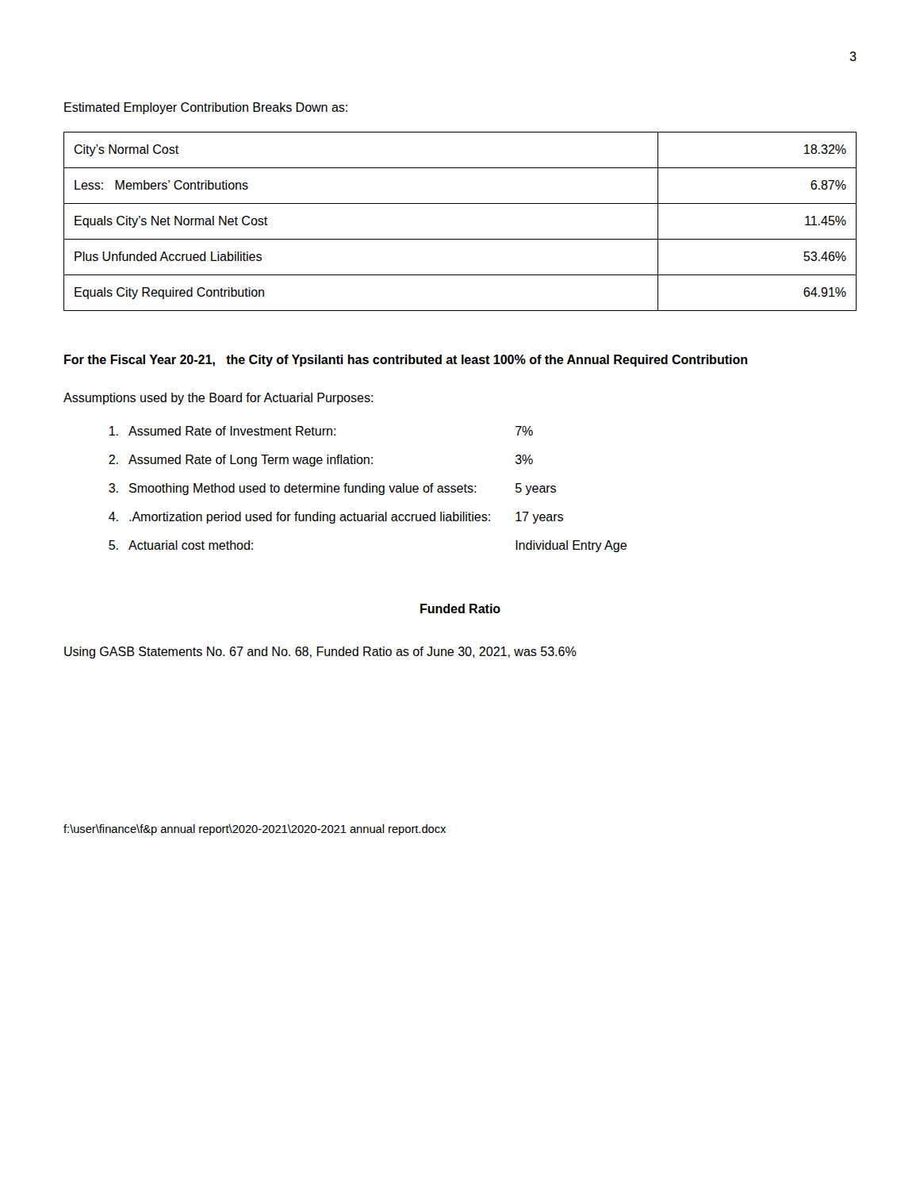3
Estimated Employer Contribution Breaks Down as:
| City’s Normal Cost | 18.32% |
| Less: Members’ Contributions | 6.87% |
| Equals City’s Net Normal Net Cost | 11.45% |
| Plus Unfunded Accrued Liabilities | 53.46% |
| Equals City Required Contribution | 64.91% |
For the Fiscal Year 20-21, the City of Ypsilanti has contributed at least 100% of the Annual Required Contribution
Assumptions used by the Board for Actuarial Purposes:
| 1. | Assumed Rate of Investment Return: | 7% |
| 2. | Assumed Rate of Long Term wage inflation: | 3% |
| 3. | Smoothing Method used to determine funding value of assets: | 5 years |
| 4. | .Amortization period used for funding actuarial accrued liabilities: | 17 years |
| 5. | Actuarial cost method: | Individual Entry Age |
Funded Ratio
Using GASB Statements No. 67 and No. 68, Funded Ratio as of June 30, 2021, was 53.6%
f:\user\finance\f&p annual report\2020-2021\2020-2021 annual report.docx